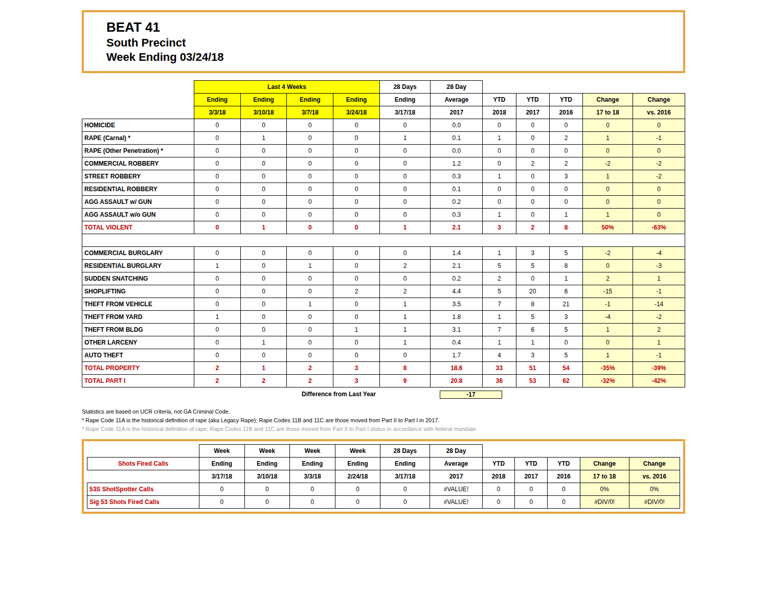BEAT 41
South Precinct
Week Ending 03/24/18
| | Last 4 Weeks | 28 Days | 28 Day | | | | | |
| | Ending | Ending | Ending | Ending | Ending | Average | YTD | YTD | YTD | Change | Change |
| | 3/3/18 | 3/10/18 | 3/7/18 | 3/24/18 | 3/17/18 | 2017 | 2018 | 2017 | 2016 | 17 to 18 | vs. 2016 |
| HOMICIDE | 0 | 0 | 0 | 0 | 0 | 0.0 | 0 | 0 | 0 | 0 | 0 |
| RAPE (Carnal) * | 0 | 1 | 0 | 0 | 1 | 0.1 | 1 | 0 | 2 | 1 | -1 |
| RAPE (Other Penetration) * | 0 | 0 | 0 | 0 | 0 | 0.0 | 0 | 0 | 0 | 0 | 0 |
| COMMERCIAL ROBBERY | 0 | 0 | 0 | 0 | 0 | 1.2 | 0 | 2 | 2 | -2 | -2 |
| STREET ROBBERY | 0 | 0 | 0 | 0 | 0 | 0.3 | 1 | 0 | 3 | 1 | -2 |
| RESIDENTIAL ROBBERY | 0 | 0 | 0 | 0 | 0 | 0.1 | 0 | 0 | 0 | 0 | 0 |
| AGG ASSAULT w/ GUN | 0 | 0 | 0 | 0 | 0 | 0.2 | 0 | 0 | 0 | 0 | 0 |
| AGG ASSAULT w/o GUN | 0 | 0 | 0 | 0 | 0 | 0.3 | 1 | 0 | 1 | 1 | 0 |
| TOTAL VIOLENT | 0 | 1 | 0 | 0 | 1 | 2.1 | 3 | 2 | 8 | 50% | -63% |
| COMMERCIAL BURGLARY | 0 | 0 | 0 | 0 | 0 | 1.4 | 1 | 3 | 5 | -2 | -4 |
| RESIDENTIAL BURGLARY | 1 | 0 | 1 | 0 | 2 | 2.1 | 5 | 5 | 8 | 0 | -3 |
| SUDDEN SNATCHING | 0 | 0 | 0 | 0 | 0 | 0.2 | 2 | 0 | 1 | 2 | 1 |
| SHOPLIFTING | 0 | 0 | 0 | 2 | 2 | 4.4 | 5 | 20 | 6 | -15 | -1 |
| THEFT FROM VEHICLE | 0 | 0 | 1 | 0 | 1 | 3.5 | 7 | 8 | 21 | -1 | -14 |
| THEFT FROM YARD | 1 | 0 | 0 | 0 | 1 | 1.8 | 1 | 5 | 3 | -4 | -2 |
| THEFT FROM BLDG | 0 | 0 | 0 | 1 | 1 | 3.1 | 7 | 6 | 5 | 1 | 2 |
| OTHER LARCENY | 0 | 1 | 0 | 0 | 1 | 0.4 | 1 | 1 | 0 | 0 | 1 |
| AUTO THEFT | 0 | 0 | 0 | 0 | 0 | 1.7 | 4 | 3 | 5 | 1 | -1 |
| TOTAL PROPERTY | 2 | 1 | 2 | 3 | 8 | 18.6 | 33 | 51 | 54 | -35% | -39% |
| TOTAL PART I | 2 | 2 | 2 | 3 | 9 | 20.8 | 36 | 53 | 62 | -32% | -42% |
Difference from Last Year -17
Statistics are based on UCR criteria, not GA Criminal Code.
* Rape Code 11A is the historical definition of rape (aka Legacy Rape); Rape Codes 11B and 11C are those moved from Part II to Part I in 2017.
* Rape Code 11A is the historical definition of rape; Rape Codes 11B and 11C are those moved from Part II to Part I status in accordance with federal mandate.
| | Week | Week | Week | Week | 28 Days | 28 Day | | | | | |
| Shots Fired Calls | Ending | Ending | Ending | Ending | Ending | Average | YTD | YTD | YTD | Change | Change |
| | 3/17/18 | 3/10/18 | 3/3/18 | 2/24/18 | 3/17/18 | 2017 | 2018 | 2017 | 2016 | 17 to 18 | vs. 2016 |
| 53S ShotSpotter Calls | 0 | 0 | 0 | 0 | 0 | #VALUE! | 0 | 0 | 0 | 0% | 0% |
| Sig 53 Shots Fired Calls | 0 | 0 | 0 | 0 | 0 | #VALUE! | 0 | 0 | 0 | #DIV/0! | #DIV/0! |